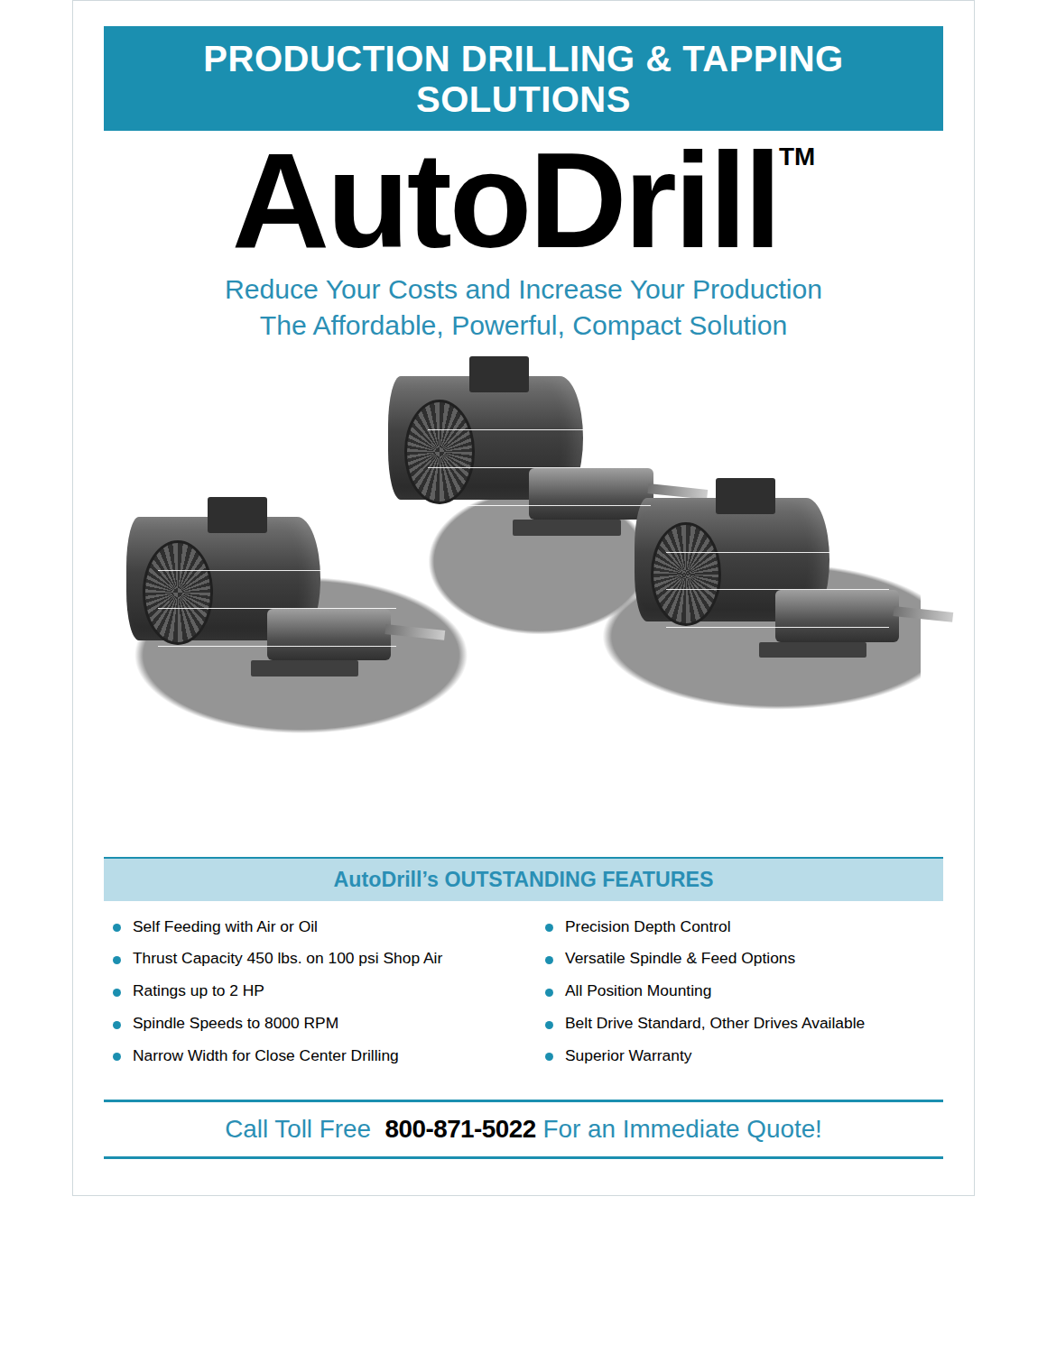Production Drilling & Tapping Solutions
AutoDrillTM
Reduce Your Costs and Increase Your Production
The Affordable, Powerful, Compact Solution
AutoDrill self-feeding drilling units
AutoDrill’s OUTSTANDING FEATURES
Self Feeding with Air or Oil
Thrust Capacity 450 lbs. on 100 psi Shop Air
Ratings up to 2 HP
Spindle Speeds to 8000 RPM
Narrow Width for Close Center Drilling
Precision Depth Control
Versatile Spindle & Feed Options
All Position Mounting
Belt Drive Standard, Other Drives Available
Superior Warranty
Call Toll Free 800-871-5022 For an Immediate Quote!